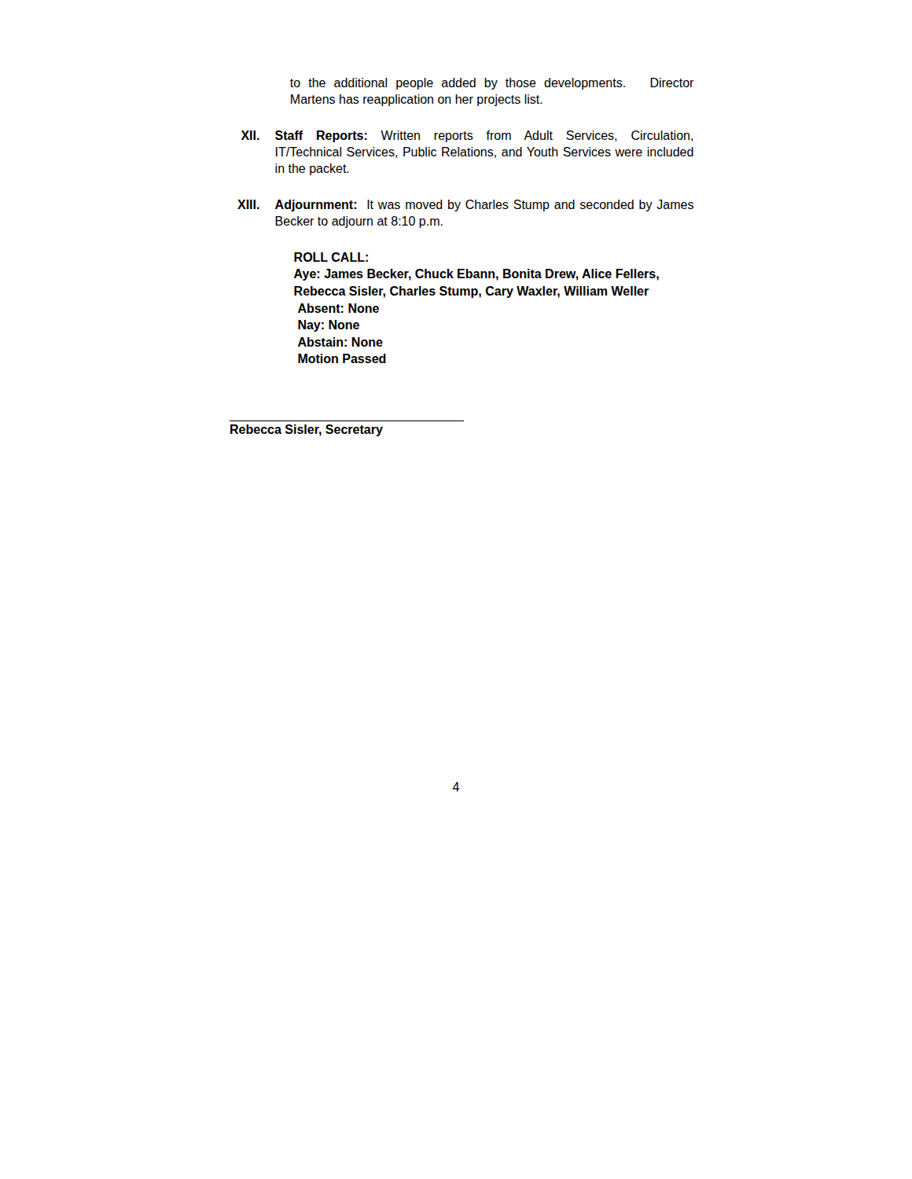to the additional people added by those developments. Director Martens has reapplication on her projects list.
XII.
Staff Reports: Written reports from Adult Services, Circulation, IT/Technical Services, Public Relations, and Youth Services were included in the packet.
XIII.
Adjournment: It was moved by Charles Stump and seconded by James Becker to adjourn at 8:10 p.m.
ROLL CALL:
Aye: James Becker, Chuck Ebann, Bonita Drew, Alice Fellers, Rebecca Sisler, Charles Stump, Cary Waxler, William Weller
Absent: None
Nay: None
Abstain: None
Motion Passed
Rebecca Sisler, Secretary
4